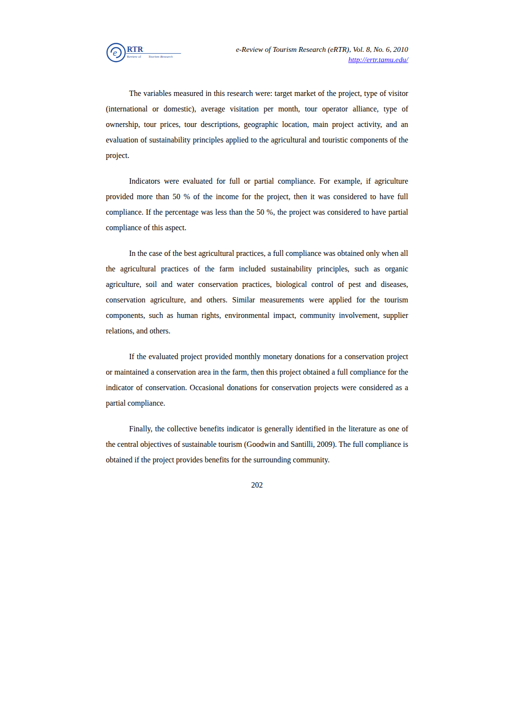e RTR Review of Tourism Research
e-Review of Tourism Research (eRTR), Vol. 8, No. 6, 2010
http://ertr.tamu.edu/
The variables measured in this research were: target market of the project, type of visitor (international or domestic), average visitation per month, tour operator alliance, type of ownership, tour prices, tour descriptions, geographic location, main project activity, and an evaluation of sustainability principles applied to the agricultural and touristic components of the project.
Indicators were evaluated for full or partial compliance. For example, if agriculture provided more than 50 % of the income for the project, then it was considered to have full compliance. If the percentage was less than the 50 %, the project was considered to have partial compliance of this aspect.
In the case of the best agricultural practices, a full compliance was obtained only when all the agricultural practices of the farm included sustainability principles, such as organic agriculture, soil and water conservation practices, biological control of pest and diseases, conservation agriculture, and others. Similar measurements were applied for the tourism components, such as human rights, environmental impact, community involvement, supplier relations, and others.
If the evaluated project provided monthly monetary donations for a conservation project or maintained a conservation area in the farm, then this project obtained a full compliance for the indicator of conservation. Occasional donations for conservation projects were considered as a partial compliance.
Finally, the collective benefits indicator is generally identified in the literature as one of the central objectives of sustainable tourism (Goodwin and Santilli, 2009). The full compliance is obtained if the project provides benefits for the surrounding community.
202